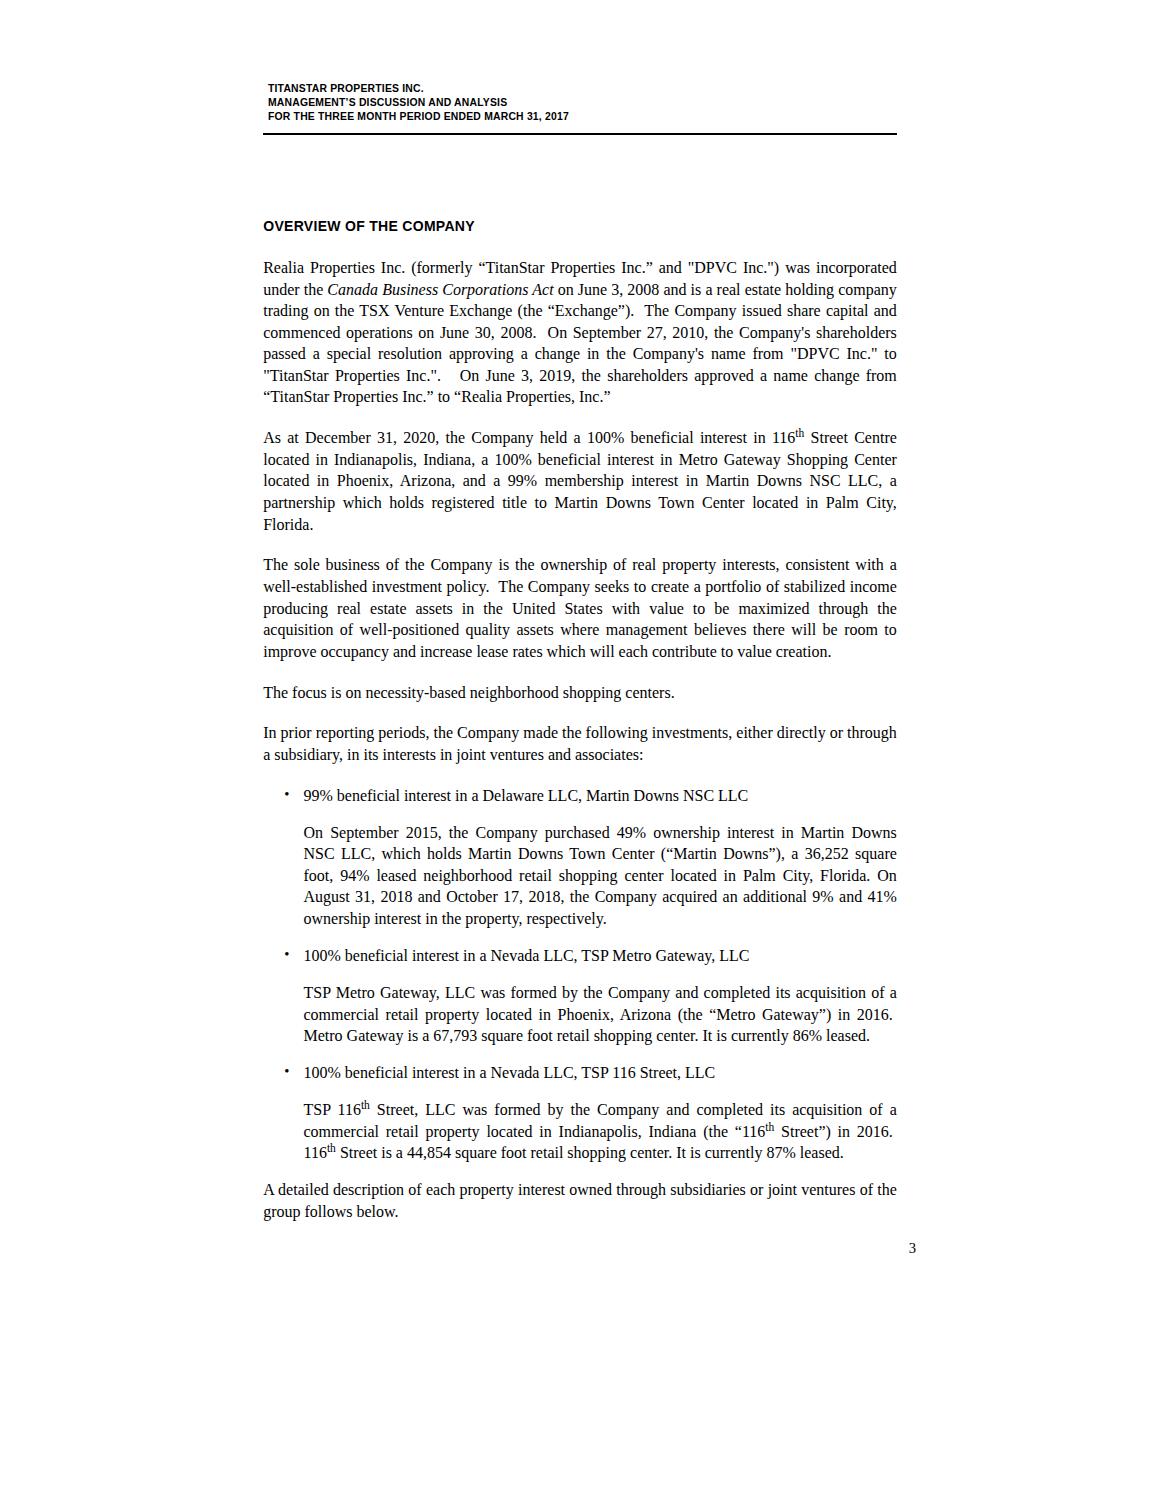TITANSTAR PROPERTIES INC.
MANAGEMENT’S DISCUSSION AND ANALYSIS
FOR THE THREE MONTH PERIOD ENDED MARCH 31, 2017
OVERVIEW OF THE COMPANY
Realia Properties Inc. (formerly “TitanStar Properties Inc.” and "DPVC Inc.") was incorporated under the Canada Business Corporations Act on June 3, 2008 and is a real estate holding company trading on the TSX Venture Exchange (the “Exchange”). The Company issued share capital and commenced operations on June 30, 2008. On September 27, 2010, the Company's shareholders passed a special resolution approving a change in the Company's name from "DPVC Inc." to "TitanStar Properties Inc.". On June 3, 2019, the shareholders approved a name change from “TitanStar Properties Inc.” to “Realia Properties, Inc.”
As at December 31, 2020, the Company held a 100% beneficial interest in 116th Street Centre located in Indianapolis, Indiana, a 100% beneficial interest in Metro Gateway Shopping Center located in Phoenix, Arizona, and a 99% membership interest in Martin Downs NSC LLC, a partnership which holds registered title to Martin Downs Town Center located in Palm City, Florida.
The sole business of the Company is the ownership of real property interests, consistent with a well-established investment policy. The Company seeks to create a portfolio of stabilized income producing real estate assets in the United States with value to be maximized through the acquisition of well-positioned quality assets where management believes there will be room to improve occupancy and increase lease rates which will each contribute to value creation.
The focus is on necessity-based neighborhood shopping centers.
In prior reporting periods, the Company made the following investments, either directly or through a subsidiary, in its interests in joint ventures and associates:
99% beneficial interest in a Delaware LLC, Martin Downs NSC LLC
On September 2015, the Company purchased 49% ownership interest in Martin Downs NSC LLC, which holds Martin Downs Town Center (“Martin Downs”), a 36,252 square foot, 94% leased neighborhood retail shopping center located in Palm City, Florida. On August 31, 2018 and October 17, 2018, the Company acquired an additional 9% and 41% ownership interest in the property, respectively.
100% beneficial interest in a Nevada LLC, TSP Metro Gateway, LLC
TSP Metro Gateway, LLC was formed by the Company and completed its acquisition of a commercial retail property located in Phoenix, Arizona (the “Metro Gateway”) in 2016. Metro Gateway is a 67,793 square foot retail shopping center. It is currently 86% leased.
100% beneficial interest in a Nevada LLC, TSP 116 Street, LLC
TSP 116th Street, LLC was formed by the Company and completed its acquisition of a commercial retail property located in Indianapolis, Indiana (the “116th Street”) in 2016. 116th Street is a 44,854 square foot retail shopping center. It is currently 87% leased.
A detailed description of each property interest owned through subsidiaries or joint ventures of the group follows below.
3